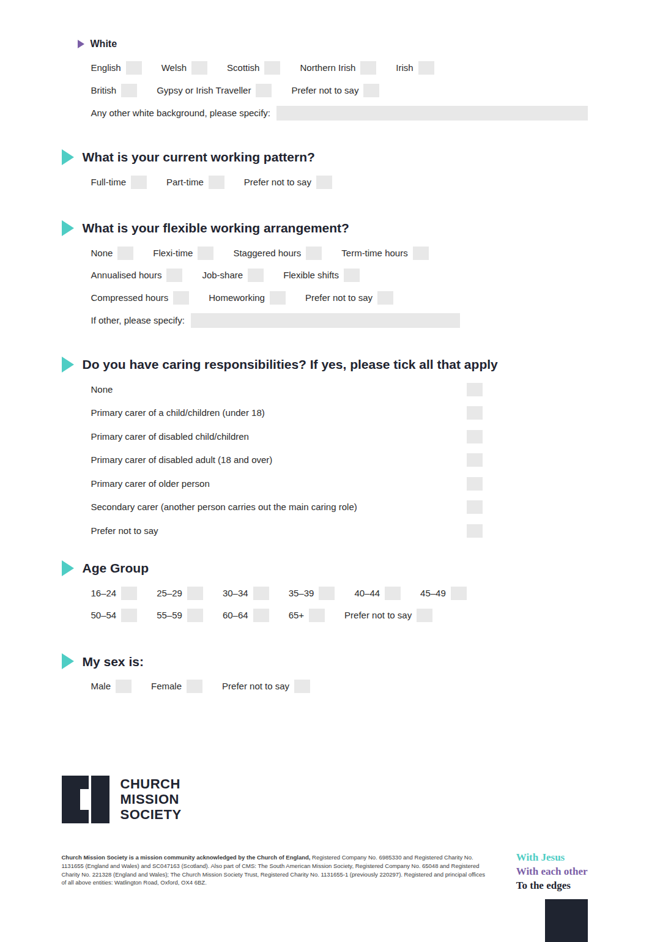White
English Welsh Scottish Northern Irish Irish
British Gypsy or Irish Traveller Prefer not to say
Any other white background, please specify:
What is your current working pattern?
Full-time Part-time Prefer not to say
What is your flexible working arrangement?
None Flexi-time Staggered hours Term-time hours
Annualised hours Job-share Flexible shifts
Compressed hours Homeworking Prefer not to say
If other, please specify:
Do you have caring responsibilities? If yes, please tick all that apply
None
Primary carer of a child/children (under 18)
Primary carer of disabled child/children
Primary carer of disabled adult (18 and over)
Primary carer of older person
Secondary carer (another person carries out the main caring role)
Prefer not to say
Age Group
16–24 25–29 30–34 35–39 40–44 45–49
50–54 55–59 60–64 65+ Prefer not to say
My sex is:
Male Female Prefer not to say
CHURCH
MISSION
SOCIETY
Church Mission Society is a mission community acknowledged by the Church of England, Registered Company No. 6985330 and Registered Charity No. 1131655 (England and Wales) and SC047163 (Scotland). Also part of CMS: The South American Mission Society, Registered Company No. 65048 and Registered Charity No. 221328 (England and Wales); The Church Mission Society Trust, Registered Charity No. 1131655-1 (previously 220297). Registered and principal offices of all above entities: Watlington Road, Oxford, OX4 6BZ.
With Jesus
With each other
To the edges